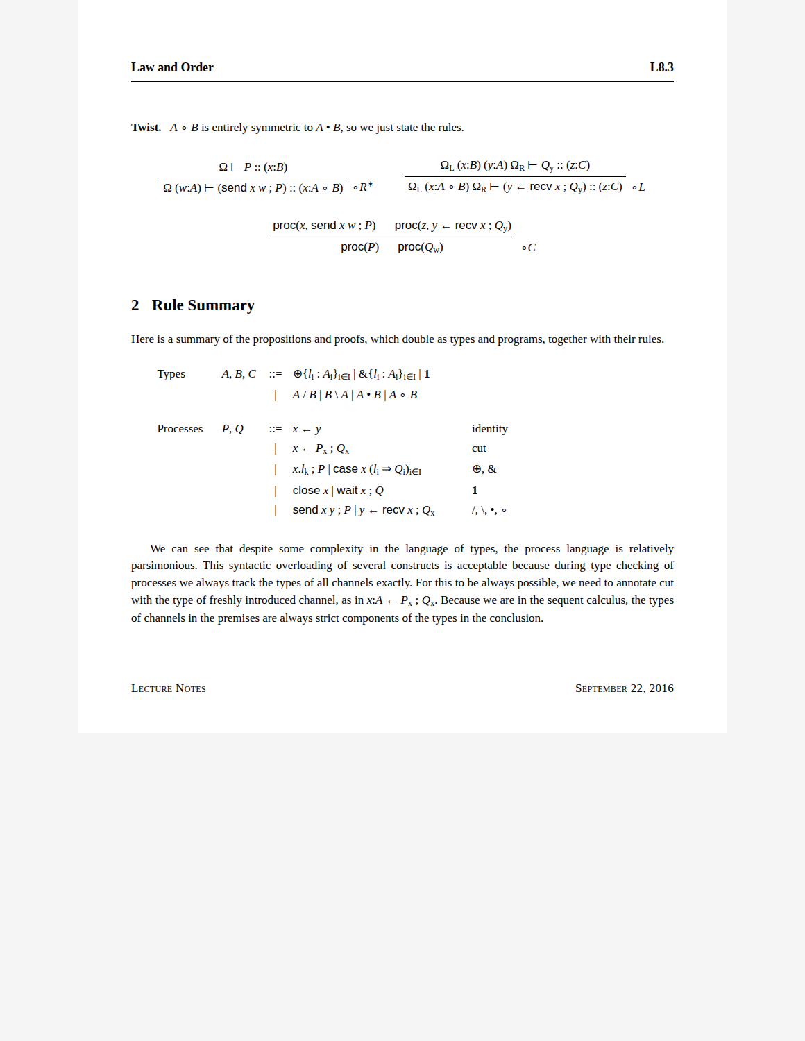Law and Order L8.3
Twist. A ∘ B is entirely symmetric to A • B, so we just state the rules.
Ω ⊢ P :: (x:B)
Ω (w:A) ⊢ (send x w ; P) :: (x:A ∘ B)
∘R∗
ΩL (x:B) (y:A) ΩR ⊢ Qy :: (z:C)
ΩL (x:A ∘ B) ΩR ⊢ (y ← recv x ; Qy) :: (z:C)
∘L
proc(x, send x w ; P) proc(z, y ← recv x ; Qy)
proc(P) proc(Qw)
∘C
2 Rule Summary
Here is a summary of the propositions and proofs, which double as types and programs, together with their rules.
| Types | A , B , C | ::= | ⊕{ l i : A i } i∈I / &{ l i : A i } i∈I / 1 | |
| | | / | A / B / B \ A / A • B / A ∘ B | |
| Processes | P , Q | ::= | x ← y | identity |
| | | / | x ← P x ; Q x | cut |
| | | / | x . l k ; P / case x ( l i ⇒ Q i ) i∈I | ⊕, & |
| | | / | close x / wait x ; Q | 1 |
| | | / | send x y ; P / y ← recv x ; Q x | /, \, •, ∘ |
We can see that despite some complexity in the language of types, the process language is relatively parsimonious. This syntactic overloading of several constructs is acceptable because during type checking of processes we always track the types of all channels exactly. For this to be always possible, we need to annotate cut with the type of freshly introduced channel, as in x:A ← Px ; Qx. Because we are in the sequent calculus, the types of channels in the premises are always strict components of the types in the conclusion.
Lecture Notes September 22, 2016